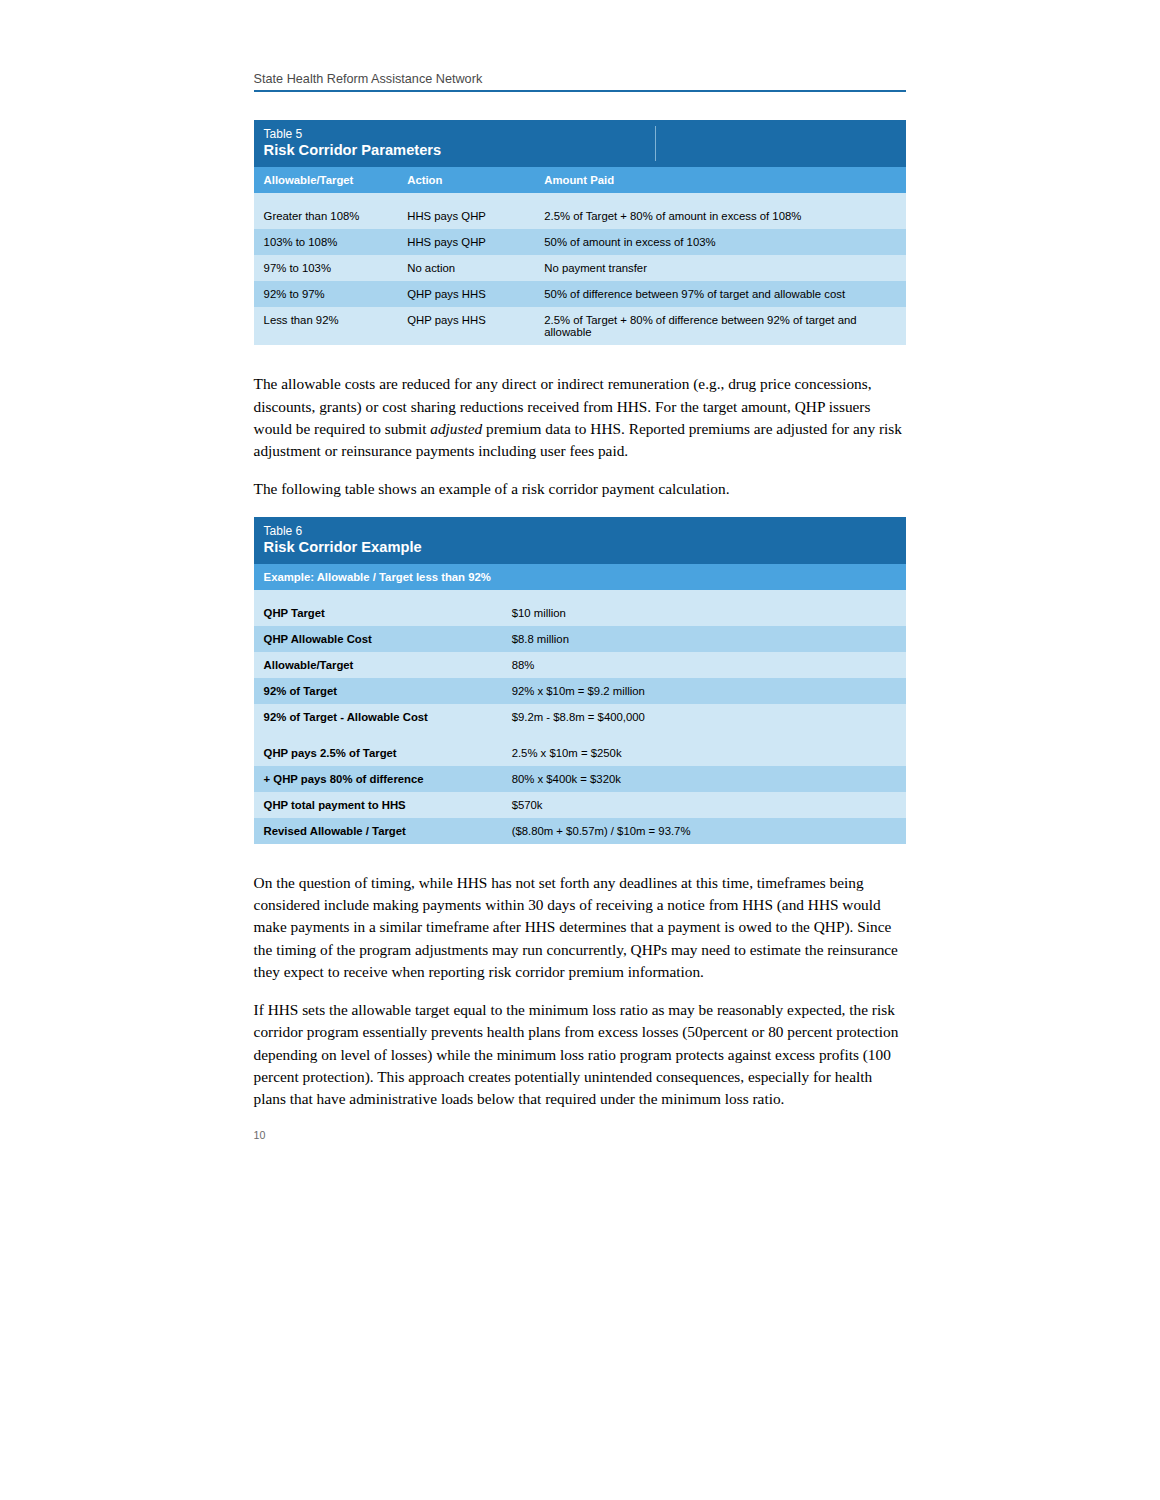State Health Reform Assistance Network
| Table 5 Risk Corridor Parameters |
| Allowable/Target | Action | Amount Paid |
| Greater than 108% | HHS pays QHP | 2.5% of Target + 80% of amount in excess of 108% |
| 103% to 108% | HHS pays QHP | 50% of amount in excess of 103% |
| 97% to 103% | No action | No payment transfer |
| 92% to 97% | QHP pays HHS | 50% of difference between 97% of target and allowable cost |
| Less than 92% | QHP pays HHS | 2.5% of Target + 80% of difference between 92% of target and allowable |
The allowable costs are reduced for any direct or indirect remuneration (e.g., drug price concessions, discounts, grants) or cost sharing reductions received from HHS. For the target amount, QHP issuers would be required to submit adjusted premium data to HHS. Reported premiums are adjusted for any risk adjustment or reinsurance payments including user fees paid.
The following table shows an example of a risk corridor payment calculation.
| Table 6 Risk Corridor Example |
| Example: Allowable / Target less than 92% |
| QHP Target | $10 million |
| QHP Allowable Cost | $8.8 million |
| Allowable/Target | 88% |
| 92% of Target | 92% x $10m = $9.2 million |
| 92% of Target - Allowable Cost | $9.2m - $8.8m = $400,000 |
| QHP pays 2.5% of Target | 2.5% x $10m = $250k |
| + QHP pays 80% of difference | 80% x $400k = $320k |
| QHP total payment to HHS | $570k |
| Revised Allowable / Target | ($8.80m + $0.57m) / $10m = 93.7% |
On the question of timing, while HHS has not set forth any deadlines at this time, timeframes being considered include making payments within 30 days of receiving a notice from HHS (and HHS would make payments in a similar timeframe after HHS determines that a payment is owed to the QHP). Since the timing of the program adjustments may run concurrently, QHPs may need to estimate the reinsurance they expect to receive when reporting risk corridor premium information.
If HHS sets the allowable target equal to the minimum loss ratio as may be reasonably expected, the risk corridor program essentially prevents health plans from excess losses (50percent or 80 percent protection depending on level of losses) while the minimum loss ratio program protects against excess profits (100 percent protection). This approach creates potentially unintended consequences, especially for health plans that have administrative loads below that required under the minimum loss ratio.
10